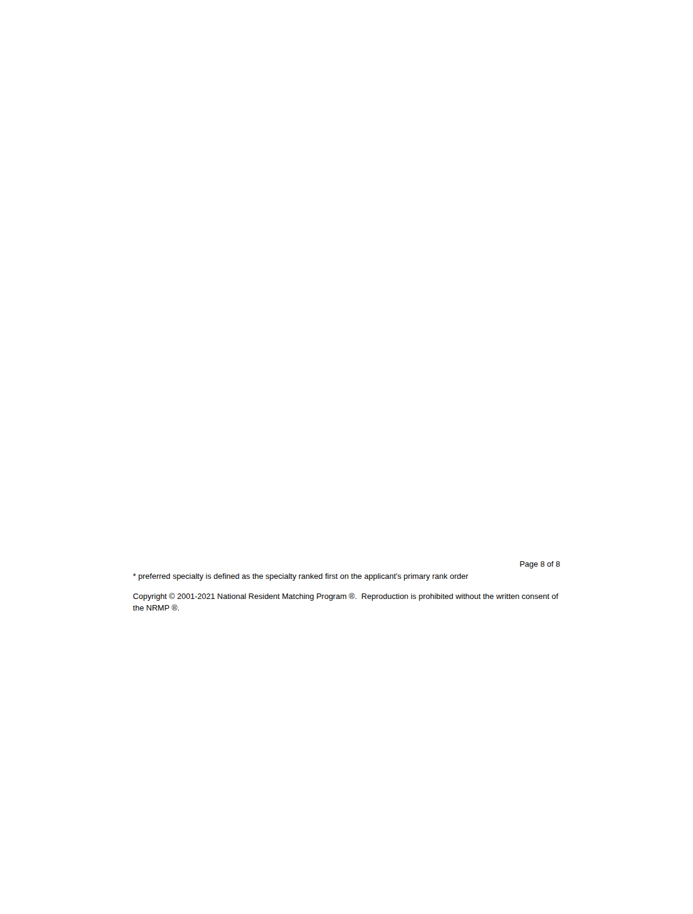Page 8 of 8
* preferred specialty is defined as the specialty ranked first on the applicant's primary rank order
Copyright © 2001-2021 National Resident Matching Program ®. Reproduction is prohibited without the written consent of the NRMP ®.